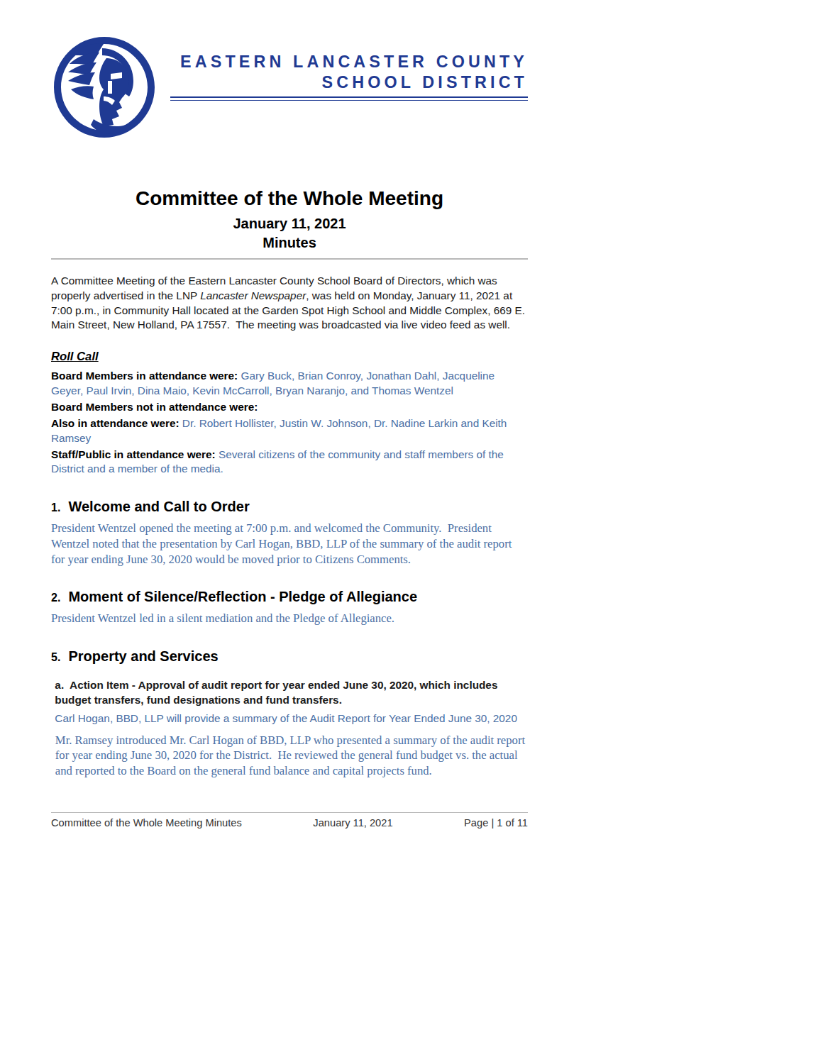EASTERN LANCASTER COUNTY
SCHOOL DISTRICT
Committee of the Whole Meeting
January 11, 2021
Minutes
A Committee Meeting of the Eastern Lancaster County School Board of Directors, which was properly advertised in the LNP Lancaster Newspaper, was held on Monday, January 11, 2021 at 7:00 p.m., in Community Hall located at the Garden Spot High School and Middle Complex, 669 E. Main Street, New Holland, PA 17557. The meeting was broadcasted via live video feed as well.
Roll Call
Board Members in attendance were: Gary Buck, Brian Conroy, Jonathan Dahl, Jacqueline Geyer, Paul Irvin, Dina Maio, Kevin McCarroll, Bryan Naranjo, and Thomas Wentzel
Board Members not in attendance were:
Also in attendance were: Dr. Robert Hollister, Justin W. Johnson, Dr. Nadine Larkin and Keith Ramsey
Staff/Public in attendance were: Several citizens of the community and staff members of the District and a member of the media.
1. Welcome and Call to Order
President Wentzel opened the meeting at 7:00 p.m. and welcomed the Community. President Wentzel noted that the presentation by Carl Hogan, BBD, LLP of the summary of the audit report for year ending June 30, 2020 would be moved prior to Citizens Comments.
2. Moment of Silence/Reflection - Pledge of Allegiance
President Wentzel led in a silent mediation and the Pledge of Allegiance.
5. Property and Services
a. Action Item - Approval of audit report for year ended June 30, 2020, which includes budget transfers, fund designations and fund transfers.
Carl Hogan, BBD, LLP will provide a summary of the Audit Report for Year Ended June 30, 2020
Mr. Ramsey introduced Mr. Carl Hogan of BBD, LLP who presented a summary of the audit report for year ending June 30, 2020 for the District. He reviewed the general fund budget vs. the actual and reported to the Board on the general fund balance and capital projects fund.
Committee of the Whole Meeting Minutes January 11, 2021 Page | 1 of 11